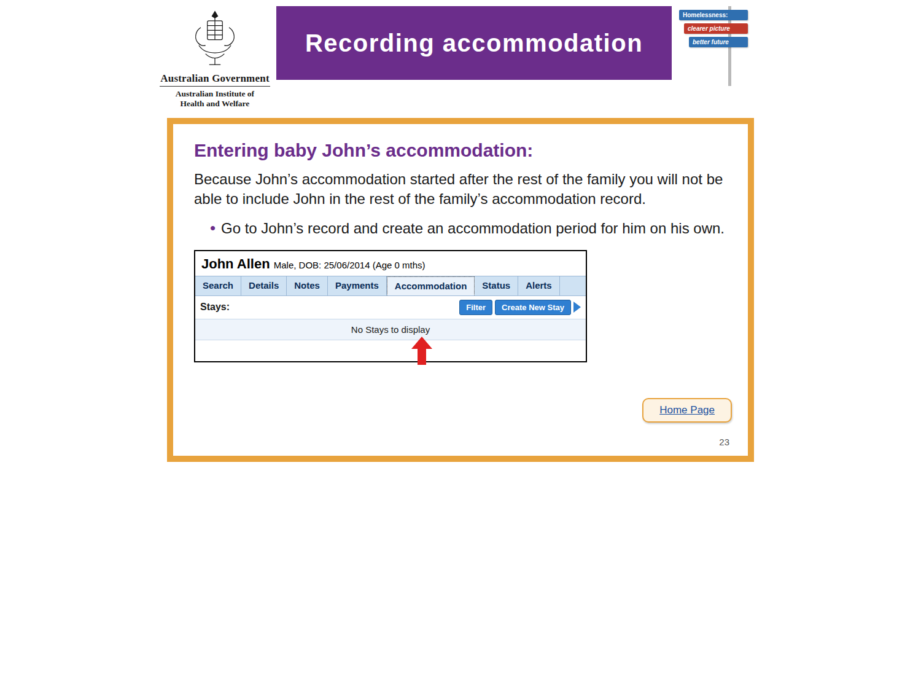Australian Government
Australian Institute of
Health and Welfare
Recording accommodation
Homelessness:
clearer picture
better future
Entering baby John’s accommodation:
Because John’s accommodation started after the rest of the family you will not be able to include John in the rest of the family’s accommodation record.
Go to John’s record and create an accommodation period for him on his own.
John Allen Male, DOB: 25/06/2014 (Age 0 mths)
Search
Details
Notes
Payments
Accommodation
Status
Alerts
Stays:
Filter Create New Stay
No Stays to display
Home Page
23